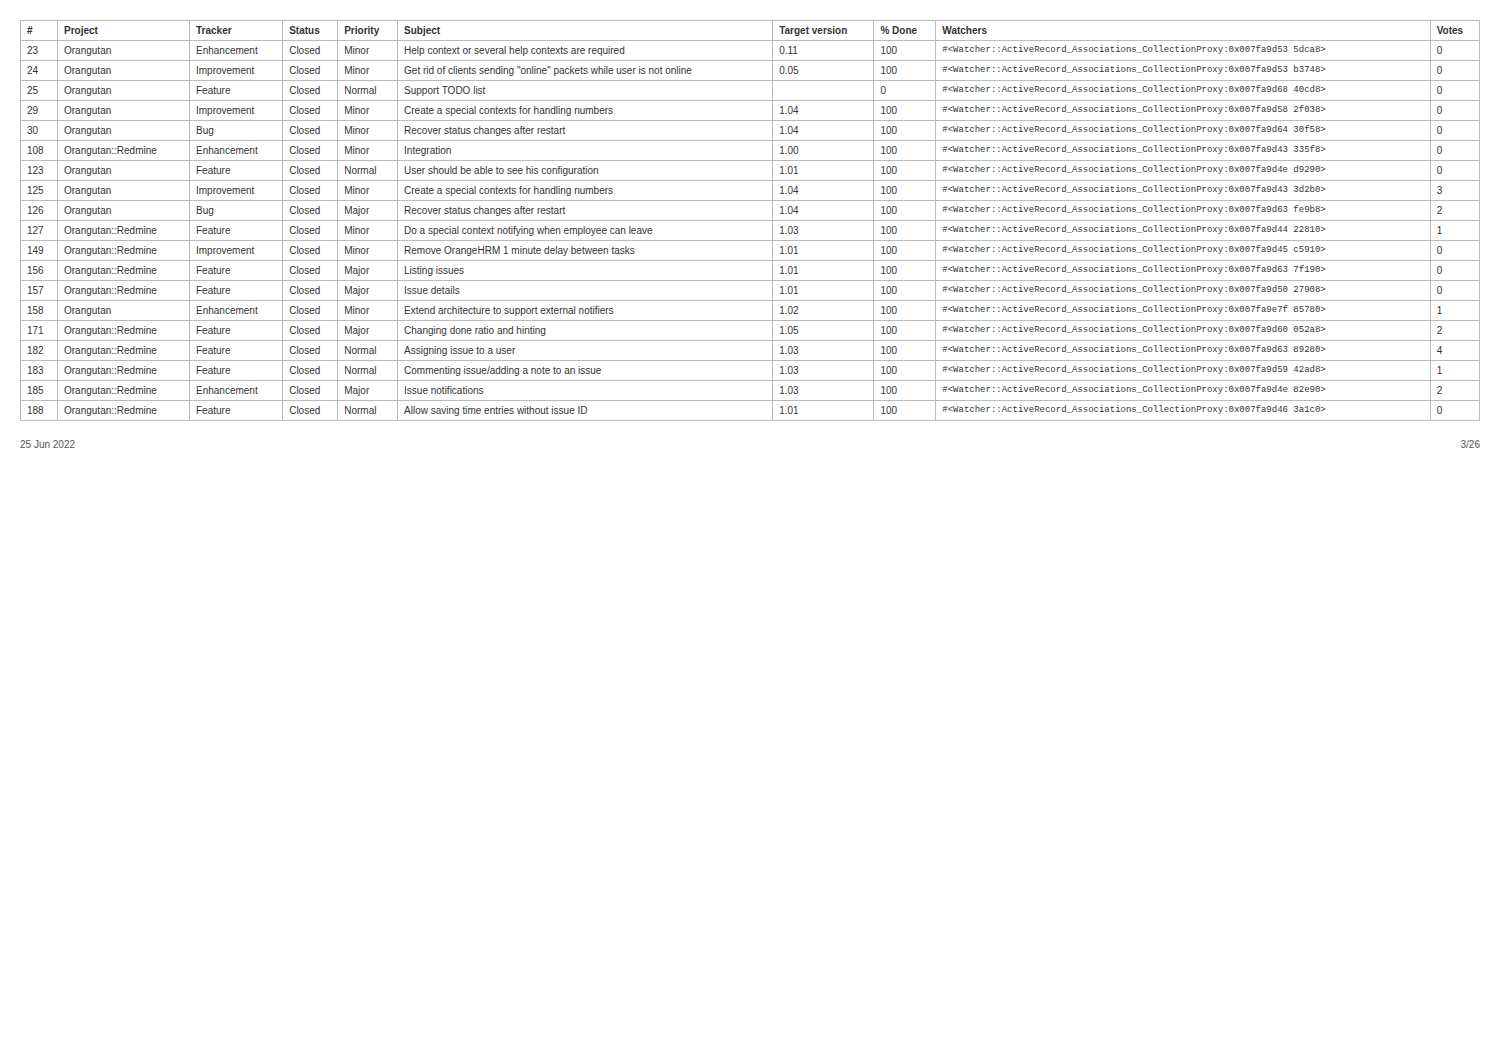| # | Project | Tracker | Status | Priority | Subject | Target version | % Done | Watchers | Votes |
| --- | --- | --- | --- | --- | --- | --- | --- | --- | --- |
| 23 | Orangutan | Enhancement | Closed | Minor | Help context or several help contexts are required | 0.11 | 100 | #<Watcher::ActiveRecord_Associations_CollectionProxy:0x007fa9d53 5dca8> | 0 |
| 24 | Orangutan | Improvement | Closed | Minor | Get rid of clients sending "online" packets while user is not online | 0.05 | 100 | #<Watcher::ActiveRecord_Associations_CollectionProxy:0x007fa9d53 b3748> | 0 |
| 25 | Orangutan | Feature | Closed | Normal | Support TODO list | | 0 | #<Watcher::ActiveRecord_Associations_CollectionProxy:0x007fa9d68 40cd8> | 0 |
| 29 | Orangutan | Improvement | Closed | Minor | Create a special contexts for handling numbers | 1.04 | 100 | #<Watcher::ActiveRecord_Associations_CollectionProxy:0x007fa9d58 2f038> | 0 |
| 30 | Orangutan | Bug | Closed | Minor | Recover status changes after restart | 1.04 | 100 | #<Watcher::ActiveRecord_Associations_CollectionProxy:0x007fa9d64 30f58> | 0 |
| 108 | Orangutan::Redmine | Enhancement | Closed | Minor | Integration | 1.00 | 100 | #<Watcher::ActiveRecord_Associations_CollectionProxy:0x007fa9d43 335f8> | 0 |
| 123 | Orangutan | Feature | Closed | Normal | User should be able to see his configuration | 1.01 | 100 | #<Watcher::ActiveRecord_Associations_CollectionProxy:0x007fa9d4e d9290> | 0 |
| 125 | Orangutan | Improvement | Closed | Minor | Create a special contexts for handling numbers | 1.04 | 100 | #<Watcher::ActiveRecord_Associations_CollectionProxy:0x007fa9d43 3d2b0> | 3 |
| 126 | Orangutan | Bug | Closed | Major | Recover status changes after restart | 1.04 | 100 | #<Watcher::ActiveRecord_Associations_CollectionProxy:0x007fa9d63 fe9b8> | 2 |
| 127 | Orangutan::Redmine | Feature | Closed | Minor | Do a special context notifying when employee can leave | 1.03 | 100 | #<Watcher::ActiveRecord_Associations_CollectionProxy:0x007fa9d44 22810> | 1 |
| 149 | Orangutan::Redmine | Improvement | Closed | Minor | Remove OrangeHRM 1 minute delay between tasks | 1.01 | 100 | #<Watcher::ActiveRecord_Associations_CollectionProxy:0x007fa9d45 c5910> | 0 |
| 156 | Orangutan::Redmine | Feature | Closed | Major | Listing issues | 1.01 | 100 | #<Watcher::ActiveRecord_Associations_CollectionProxy:0x007fa9d63 7f190> | 0 |
| 157 | Orangutan::Redmine | Feature | Closed | Major | Issue details | 1.01 | 100 | #<Watcher::ActiveRecord_Associations_CollectionProxy:0x007fa9d50 27908> | 0 |
| 158 | Orangutan | Enhancement | Closed | Minor | Extend architecture to support external notifiers | 1.02 | 100 | #<Watcher::ActiveRecord_Associations_CollectionProxy:0x007fa9e7f 85780> | 1 |
| 171 | Orangutan::Redmine | Feature | Closed | Major | Changing done ratio and hinting | 1.05 | 100 | #<Watcher::ActiveRecord_Associations_CollectionProxy:0x007fa9d60 052a8> | 2 |
| 182 | Orangutan::Redmine | Feature | Closed | Normal | Assigning issue to a user | 1.03 | 100 | #<Watcher::ActiveRecord_Associations_CollectionProxy:0x007fa9d63 89280> | 4 |
| 183 | Orangutan::Redmine | Feature | Closed | Normal | Commenting issue/adding a note to an issue | 1.03 | 100 | #<Watcher::ActiveRecord_Associations_CollectionProxy:0x007fa9d59 42ad8> | 1 |
| 185 | Orangutan::Redmine | Enhancement | Closed | Major | Issue notifications | 1.03 | 100 | #<Watcher::ActiveRecord_Associations_CollectionProxy:0x007fa9d4e 82e90> | 2 |
| 188 | Orangutan::Redmine | Feature | Closed | Normal | Allow saving time entries without issue ID | 1.01 | 100 | #<Watcher::ActiveRecord_Associations_CollectionProxy:0x007fa9d46 3a1c0> | 0 |
25 Jun 2022 3/26